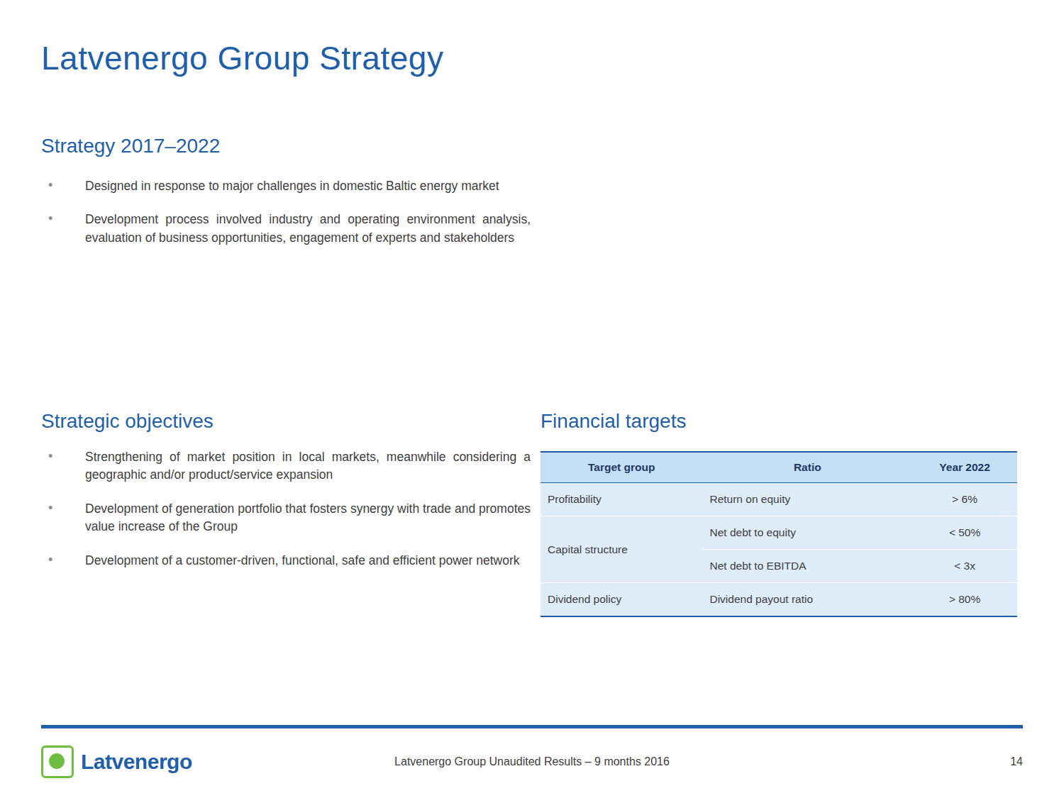Latvenergo Group Strategy
Strategy 2017–2022
Designed in response to major challenges in domestic Baltic energy market
Development process involved industry and operating environment analysis, evaluation of business opportunities, engagement of experts and stakeholders
Strategic objectives
Strengthening of market position in local markets, meanwhile considering a geographic and/or product/service expansion
Development of generation portfolio that fosters synergy with trade and promotes value increase of the Group
Development of a customer-driven, functional, safe and efficient power network
Financial targets
| Target group | Ratio | Year 2022 |
| --- | --- | --- |
| Profitability | Return on equity | > 6% |
| Capital structure | Net debt to equity | < 50% |
| Net debt to EBITDA | < 3x |
| Dividend policy | Dividend payout ratio | > 80% |
Latvenergo
Latvenergo Group Unaudited Results – 9 months 2016
14